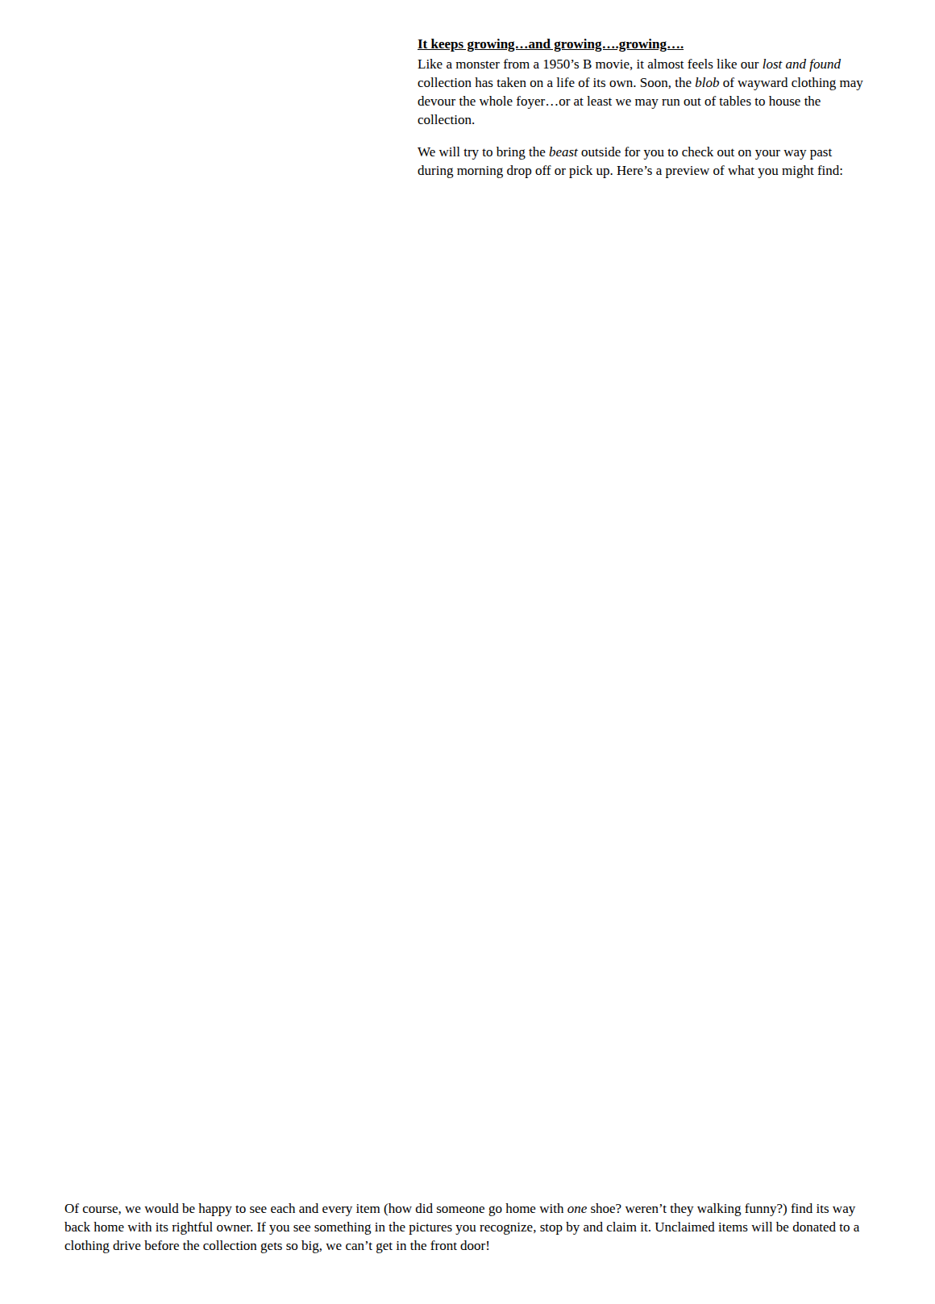It keeps growing…and growing….growing….
Like a monster from a 1950’s B movie, it almost feels like our lost and found collection has taken on a life of its own. Soon, the blob of wayward clothing may devour the whole foyer…or at least we may run out of tables to house the collection.
We will try to bring the beast outside for you to check out on your way past during morning drop off or pick up. Here’s a preview of what you might find:
Of course, we would be happy to see each and every item (how did someone go home with one shoe? weren’t they walking funny?) find its way back home with its rightful owner. If you see something in the pictures you recognize, stop by and claim it. Unclaimed items will be donated to a clothing drive before the collection gets so big, we can’t get in the front door!